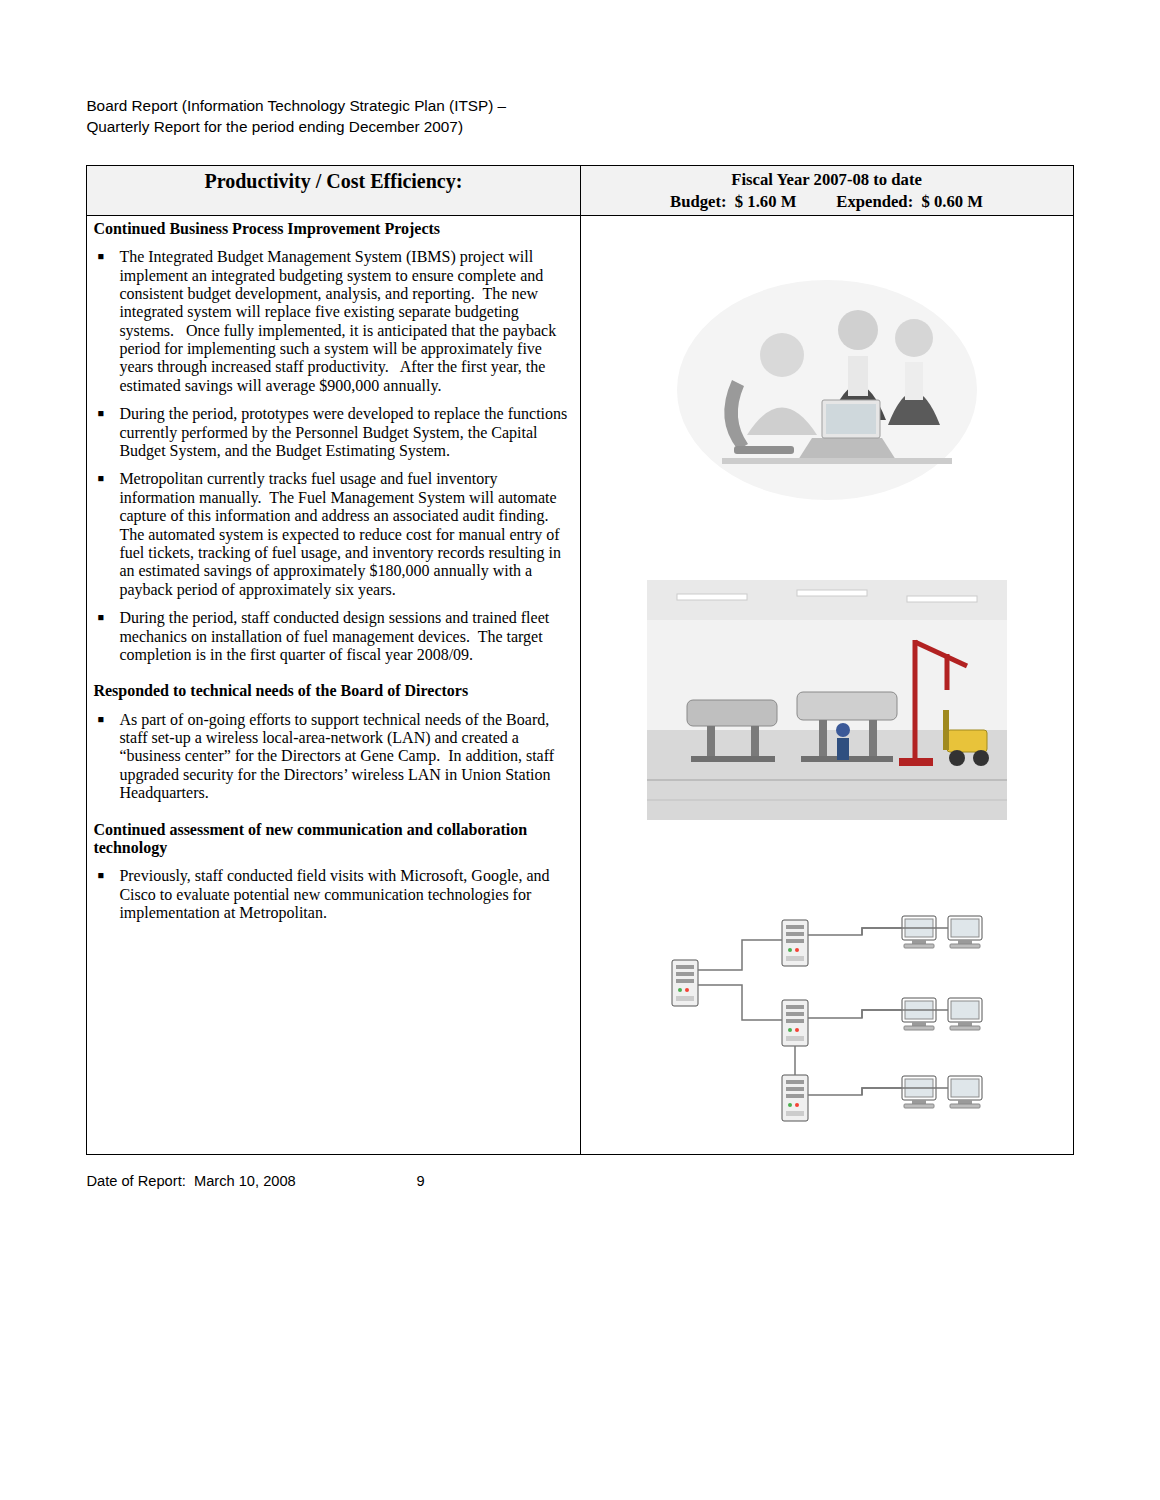Board Report (Information Technology Strategic Plan (ITSP) –
Quarterly Report for the period ending December 2007)
| Productivity / Cost Efficiency: | Fiscal Year 2007-08 to date Budget: $ 1.60 M Expended: $ 0.60 M |
| Continued Business Process Improvement Projects The Integrated Budget Management System (IBMS) project will implement an integrated budgeting system to ensure complete and consistent budget development, analysis, and reporting. The new integrated system will replace five existing separate budgeting systems. Once fully implemented, it is anticipated that the payback period for implementing such a system will be approximately five years through increased staff productivity. After the first year, the estimated savings will average $900,000 annually. During the period, prototypes were developed to replace the functions currently performed by the Personnel Budget System, the Capital Budget System, and the Budget Estimating System. Metropolitan currently tracks fuel usage and fuel inventory information manually. The Fuel Management System will automate capture of this information and address an associated audit finding. The automated system is expected to reduce cost for manual entry of fuel tickets, tracking of fuel usage, and inventory records resulting in an estimated savings of approximately $180,000 annually with a payback period of approximately six years. During the period, staff conducted design sessions and trained fleet mechanics on installation of fuel management devices. The target completion is in the first quarter of fiscal year 2008/09. Responded to technical needs of the Board of Directors As part of on-going efforts to support technical needs of the Board, staff set-up a wireless local-area-network (LAN) and created a “business center” for the Directors at Gene Camp. In addition, staff upgraded security for the Directors’ wireless LAN in Union Station Headquarters. Continued assessment of new communication and collaboration technology Previously, staff conducted field visits with Microsoft, Google, and Cisco to evaluate potential new communication technologies for implementation at Metropolitan. | |
Date of Report: March 10, 2008 9